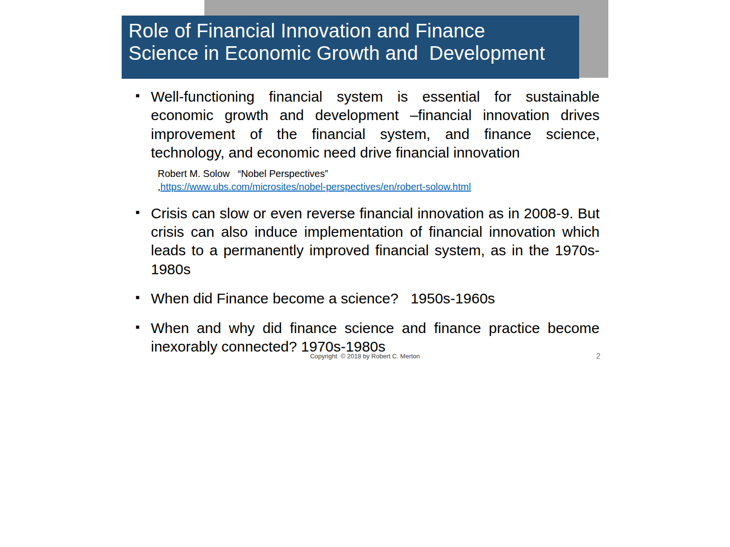Role of Financial Innovation and Finance
Science in Economic Growth and Development
Well-functioning financial system is essential for sustainable economic growth and development –financial innovation drives improvement of the financial system, and finance science, technology, and economic need drive financial innovation
Robert M. Solow “Nobel Perspectives”
,https://www.ubs.com/microsites/nobel-perspectives/en/robert-solow.html
Crisis can slow or even reverse financial innovation as in 2008-9. But crisis can also induce implementation of financial innovation which leads to a permanently improved financial system, as in the 1970s-1980s
When did Finance become a science? 1950s-1960s
When and why did finance science and finance practice become inexorably connected? 1970s-1980s
Copyright © 2018 by Robert C. Merton
2